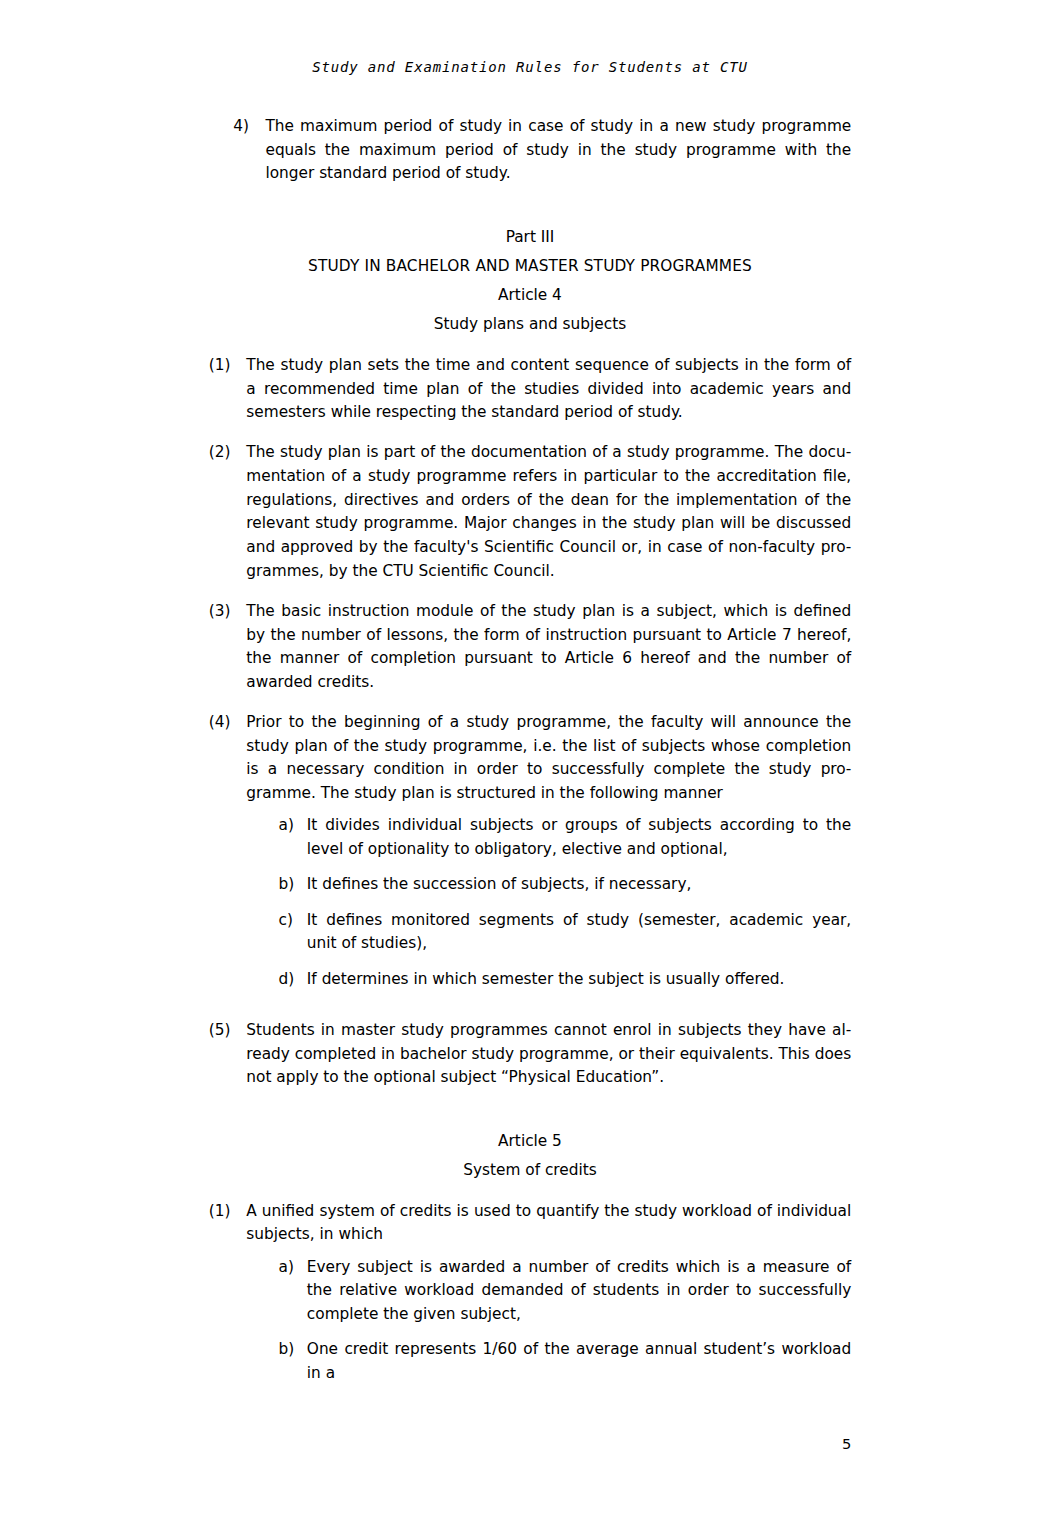Study and Examination Rules for Students at CTU
4) The maximum period of study in case of study in a new study programme equals the maximum period of study in the study programme with the longer standard period of study.
Part III
STUDY IN BACHELOR AND MASTER STUDY PROGRAMMES
Article 4
Study plans and subjects
(1) The study plan sets the time and content sequence of subjects in the form of a recommended time plan of the studies divided into academic years and semesters while respecting the standard period of study.
(2) The study plan is part of the documentation of a study programme. The documentation of a study programme refers in particular to the accreditation file, regulations, directives and orders of the dean for the implementation of the relevant study programme. Major changes in the study plan will be discussed and approved by the faculty's Scientific Council or, in case of non-faculty programmes, by the CTU Scientific Council.
(3) The basic instruction module of the study plan is a subject, which is defined by the number of lessons, the form of instruction pursuant to Article 7 hereof, the manner of completion pursuant to Article 6 hereof and the number of awarded credits.
(4) Prior to the beginning of a study programme, the faculty will announce the study plan of the study programme, i.e. the list of subjects whose completion is a necessary condition in order to successfully complete the study programme. The study plan is structured in the following manner
a) It divides individual subjects or groups of subjects according to the level of optionality to obligatory, elective and optional,
b) It defines the succession of subjects, if necessary,
c) It defines monitored segments of study (semester, academic year, unit of studies),
d) If determines in which semester the subject is usually offered.
(5) Students in master study programmes cannot enrol in subjects they have already completed in bachelor study programme, or their equivalents. This does not apply to the optional subject “Physical Education”.
Article 5
System of credits
(1) A unified system of credits is used to quantify the study workload of individual subjects, in which
a) Every subject is awarded a number of credits which is a measure of the relative workload demanded of students in order to successfully complete the given subject,
b) One credit represents 1/60 of the average annual student’s workload in a
5